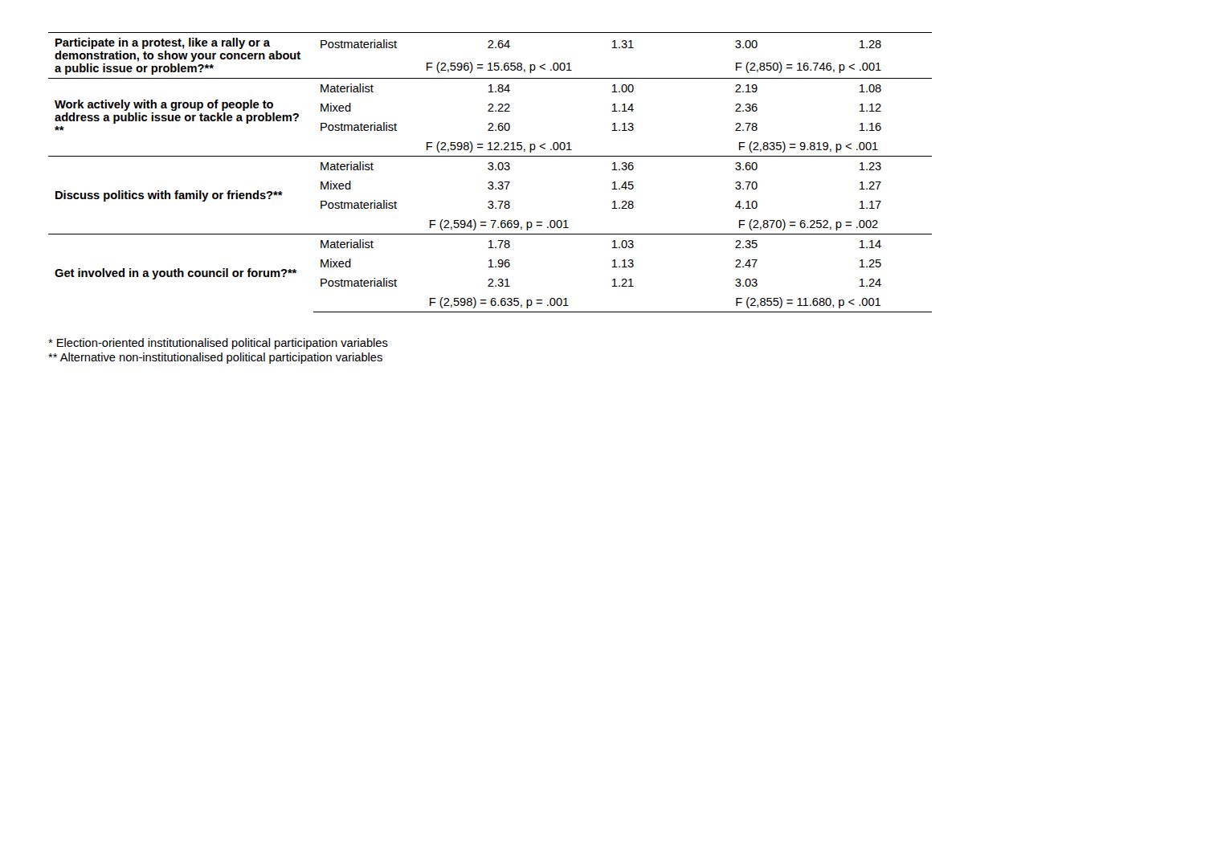| Participate in a protest, like a rally or a demonstration, to show your concern about a public issue or problem?** | Postmaterialist | 2.64 | 1.31 | 3.00 | 1.28 |
| F (2,596) = 15.658, p < .001 | F (2,850) = 16.746, p < .001 |
| Work actively with a group of people to address a public issue or tackle a problem?** | Materialist | 1.84 | 1.00 | 2.19 | 1.08 |
| Mixed | 2.22 | 1.14 | 2.36 | 1.12 |
| Postmaterialist | 2.60 | 1.13 | 2.78 | 1.16 |
| F (2,598) = 12.215, p < .001 | F (2,835) = 9.819, p < .001 |
| Discuss politics with family or friends?** | Materialist | 3.03 | 1.36 | 3.60 | 1.23 |
| Mixed | 3.37 | 1.45 | 3.70 | 1.27 |
| Postmaterialist | 3.78 | 1.28 | 4.10 | 1.17 |
| F (2,594) = 7.669, p = .001 | F (2,870) = 6.252, p = .002 |
| Get involved in a youth council or forum?** | Materialist | 1.78 | 1.03 | 2.35 | 1.14 |
| Mixed | 1.96 | 1.13 | 2.47 | 1.25 |
| Postmaterialist | 2.31 | 1.21 | 3.03 | 1.24 |
| F (2,598) = 6.635, p = .001 | F (2,855) = 11.680, p < .001 |
* Election-oriented institutionalised political participation variables
** Alternative non-institutionalised political participation variables